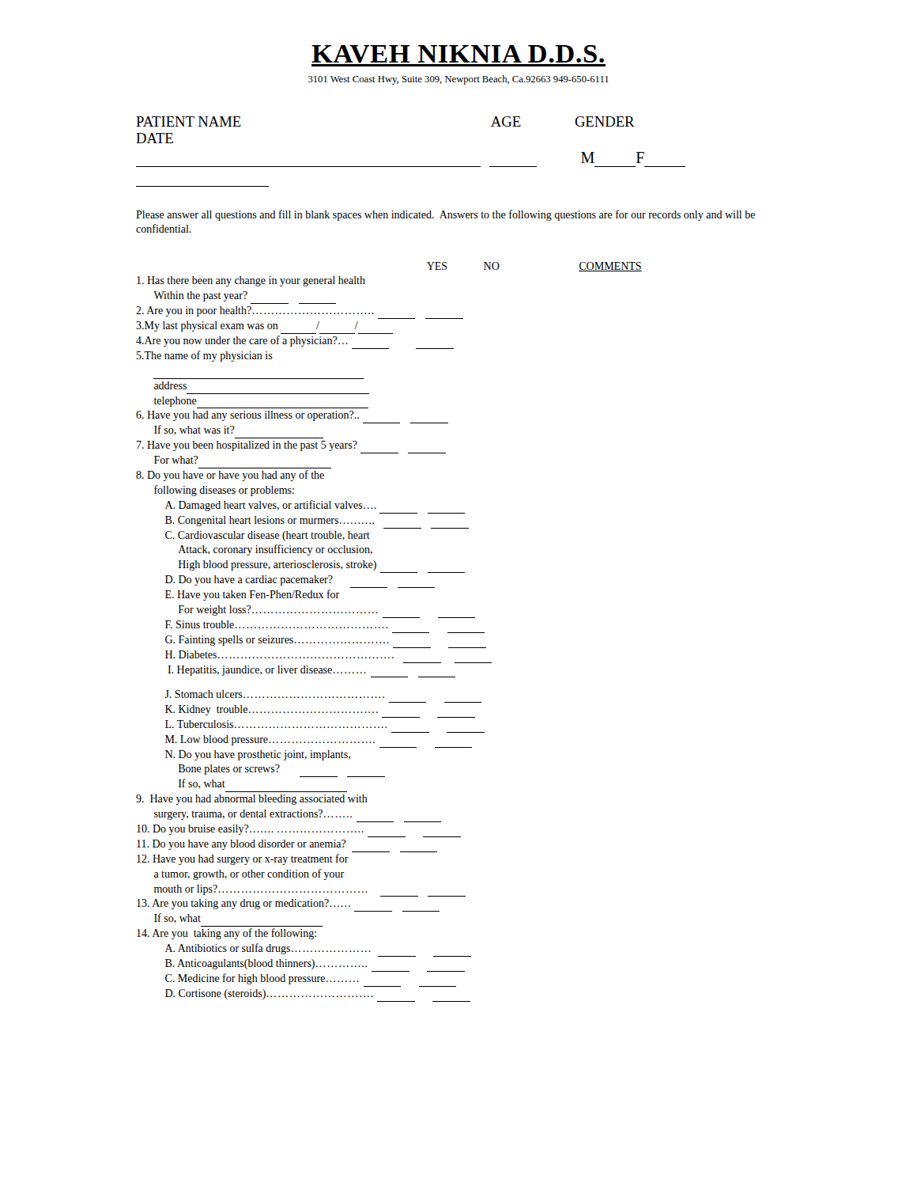KAVEH NIKNIA D.D.S.
3101 West Coast Hwy, Suite 309, Newport Beach, Ca.92663 949-650-6111
PATIENT NAME AGE GENDER
DATE
M F
Please answer all questions and fill in blank spaces when indicated. Answers to the following questions are for our records only and will be confidential.
YES NO COMMENTS
1. Has there been any change in your general health Within the past year?
2. Are you in poor health?…………………………..
3.My last physical exam was on / /
4.Are you now under the care of a physician?…
5.The name of my physician is address telephone
6. Have you had any serious illness or operation?.. If so, what was it?
7. Have you been hospitalized in the past 5 years? For what?
8. Do you have or have you had any of the following diseases or problems:
A. Damaged heart valves, or artificial valves….
B. Congenital heart lesions or murmers……….
C. Cardiovascular disease (heart trouble, heart Attack, coronary insufficiency or occlusion, High blood pressure, arteriosclerosis, stroke)
D. Do you have a cardiac pacemaker?
E. Have you taken Fen-Phen/Redux for For weight loss?……………………………
F. Sinus trouble………………………………….
G. Fainting spells or seizures…………………….
H. Diabetes……………………………………….
I. Hepatitis, jaundice, or liver disease………
J. Stomach ulcers……………………………….
K. Kidney trouble…………………………….
L. Tuberculosis………………………………….
M. Low blood pressure……………………….
N. Do you have prosthetic joint, implants, Bone plates or screws? If so, what
9. Have you had abnormal bleeding associated with surgery, trauma, or dental extractions?……..
10. Do you bruise easily?……. …………………..
11. Do you have any blood disorder or anemia?
12. Have you had surgery or x-ray treatment for a tumor, growth, or other condition of your mouth or lips?…………………………………
13. Are you taking any drug or medication?…… If so, what
14. Are you taking any of the following:
A. Antibiotics or sulfa drugs…………………
B. Anticoagulants(blood thinners)…………..
C. Medicine for high blood pressure………
D. Cortisone (steroids)……………………….